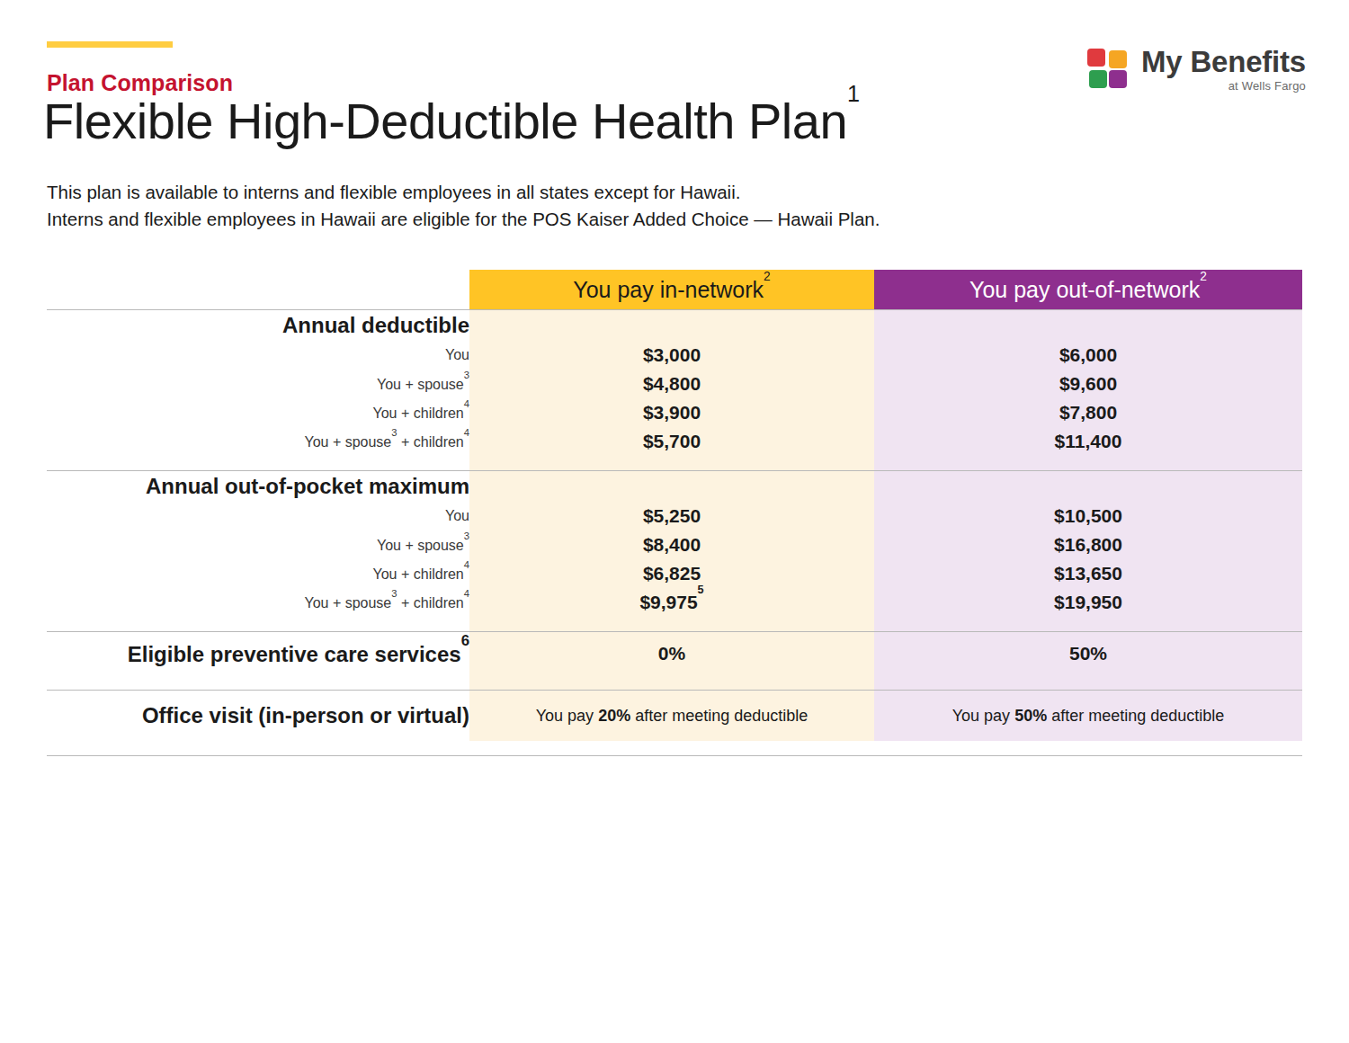Plan Comparison
Flexible High-Deductible Health Plan1
This plan is available to interns and flexible employees in all states except for Hawaii.
Interns and flexible employees in Hawaii are eligible for the POS Kaiser Added Choice — Hawaii Plan.
My Benefits
at Wells Fargo
| | You pay in-network 2 | You pay out-of-network 2 |
| --- | --- | --- |
| Annual deductible | | |
| You | $3,000 | $6,000 |
| You + spouse 3 | $4,800 | $9,600 |
| You + children 4 | $3,900 | $7,800 |
| You + spouse 3 + children 4 | $5,700 | $11,400 |
| Annual out-of-pocket maximum | | |
| You | $5,250 | $10,500 |
| You + spouse 3 | $8,400 | $16,800 |
| You + children 4 | $6,825 | $13,650 |
| You + spouse 3 + children 4 | $9,975 5 | $19,950 |
| Eligible preventive care services 6 | 0% | 50% |
| Office visit (in-person or virtual) | You pay 20% after meeting deductible | You pay 50% after meeting deductible |